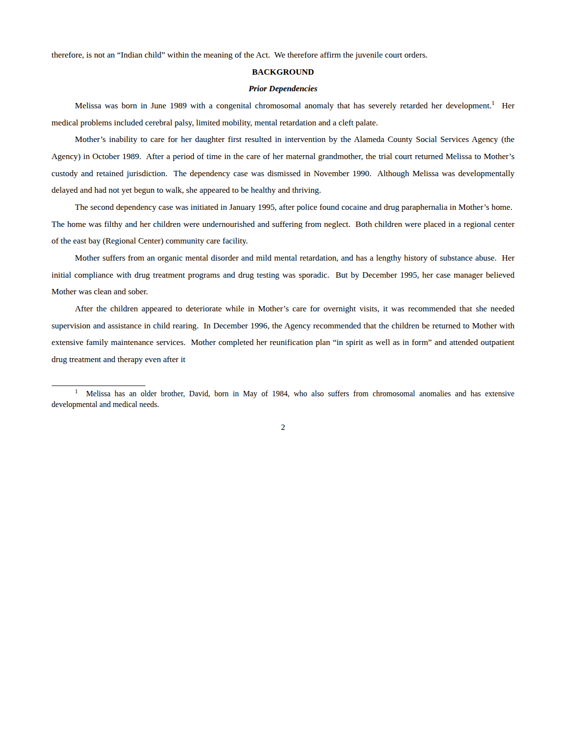therefore, is not an “Indian child” within the meaning of the Act. We therefore affirm the juvenile court orders.
BACKGROUND
Prior Dependencies
Melissa was born in June 1989 with a congenital chromosomal anomaly that has severely retarded her development.1 Her medical problems included cerebral palsy, limited mobility, mental retardation and a cleft palate.
Mother’s inability to care for her daughter first resulted in intervention by the Alameda County Social Services Agency (the Agency) in October 1989. After a period of time in the care of her maternal grandmother, the trial court returned Melissa to Mother’s custody and retained jurisdiction. The dependency case was dismissed in November 1990. Although Melissa was developmentally delayed and had not yet begun to walk, she appeared to be healthy and thriving.
The second dependency case was initiated in January 1995, after police found cocaine and drug paraphernalia in Mother’s home. The home was filthy and her children were undernourished and suffering from neglect. Both children were placed in a regional center of the east bay (Regional Center) community care facility.
Mother suffers from an organic mental disorder and mild mental retardation, and has a lengthy history of substance abuse. Her initial compliance with drug treatment programs and drug testing was sporadic. But by December 1995, her case manager believed Mother was clean and sober.
After the children appeared to deteriorate while in Mother’s care for overnight visits, it was recommended that she needed supervision and assistance in child rearing. In December 1996, the Agency recommended that the children be returned to Mother with extensive family maintenance services. Mother completed her reunification plan “in spirit as well as in form” and attended outpatient drug treatment and therapy even after it
1 Melissa has an older brother, David, born in May of 1984, who also suffers from chromosomal anomalies and has extensive developmental and medical needs.
2